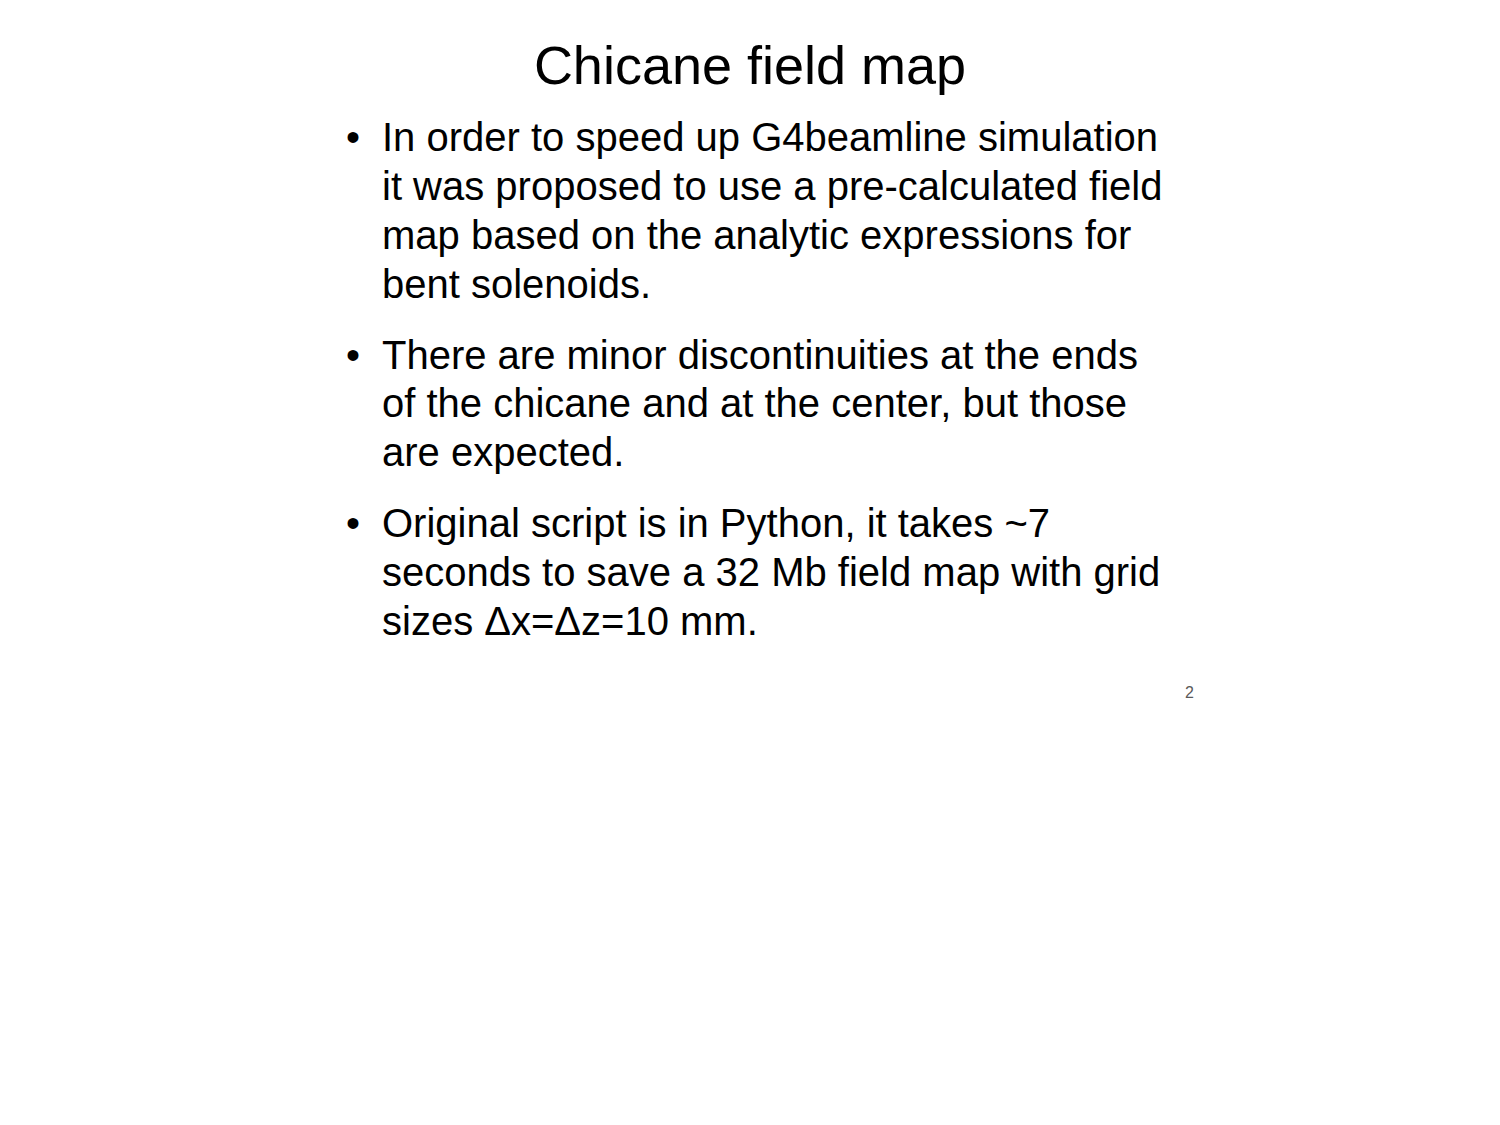Chicane field map
In order to speed up G4beamline simulation it was proposed to use a pre-calculated field map based on the analytic expressions for bent solenoids.
There are minor discontinuities at the ends of the chicane and at the center, but those are expected.
Original script is in Python, it takes ~7 seconds to save a 32 Mb field map with grid sizes Δx=Δz=10 mm.
2